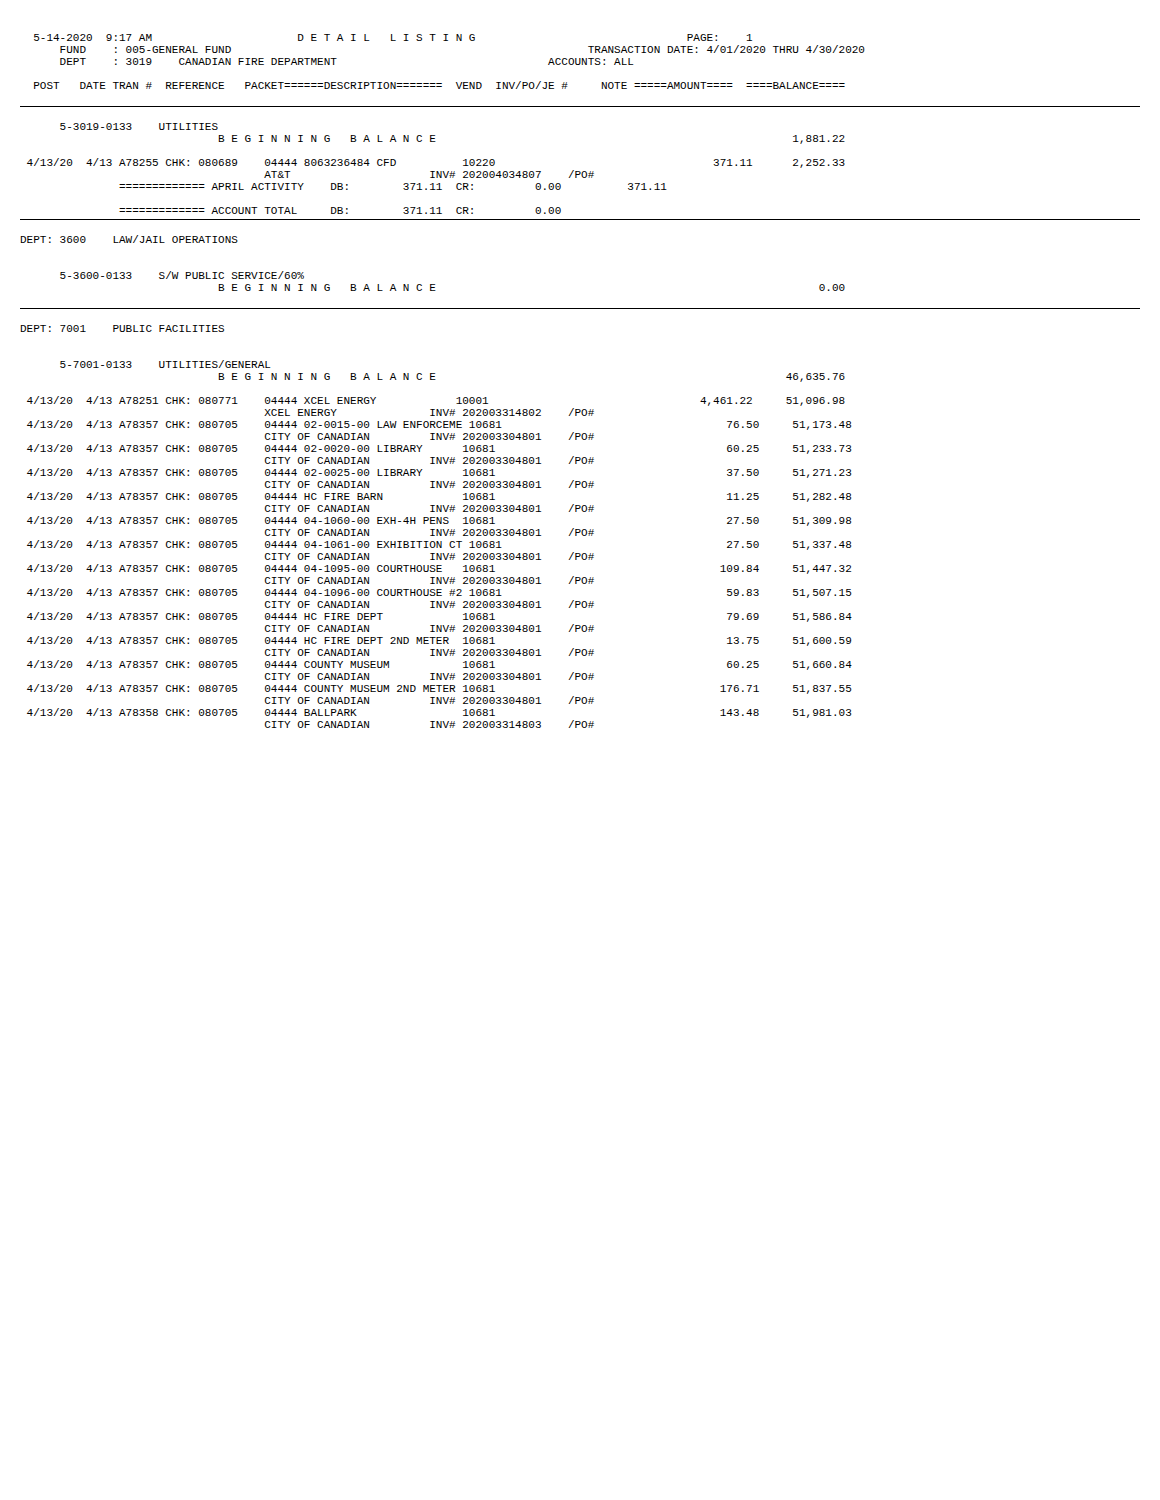5-14-2020 9:17 AM D E T A I L L I S T I N G PAGE: 1 FUND : 005-GENERAL FUND TRANSACTION DATE: 4/01/2020 THRU 4/30/2020 DEPT : 3019 CANADIAN FIRE DEPARTMENT ACCOUNTS: ALL POST DATE TRAN # REFERENCE PACKET======DESCRIPTION======= VEND INV/PO/JE # NOTE =====AMOUNT==== ====BALANCE====
5-3019-0133 UTILITIES B E G I N N I N G B A L A N C E 1,881.22 4/13/20 4/13 A78255 CHK: 080689 04444 8063236484 CFD 10220 371.11 2,252.33 AT&T INV# 202004034807 /PO# ============= APRIL ACTIVITY DB: 371.11 CR: 0.00 371.11 ============= ACCOUNT TOTAL DB: 371.11 CR: 0.00
DEPT: 3600 LAW/JAIL OPERATIONS 5-3600-0133 S/W PUBLIC SERVICE/60% B E G I N N I N G B A L A N C E 0.00
DEPT: 7001 PUBLIC FACILITIES 5-7001-0133 UTILITIES/GENERAL B E G I N N I N G B A L A N C E 46,635.76 4/13/20 4/13 A78251 CHK: 080771 04444 XCEL ENERGY 10001 4,461.22 51,096.98 XCEL ENERGY INV# 202003314802 /PO# 4/13/20 4/13 A78357 CHK: 080705 04444 02-0015-00 LAW ENFORCEME 10681 76.50 51,173.48 CITY OF CANADIAN INV# 202003304801 /PO# 4/13/20 4/13 A78357 CHK: 080705 04444 02-0020-00 LIBRARY 10681 60.25 51,233.73 CITY OF CANADIAN INV# 202003304801 /PO# 4/13/20 4/13 A78357 CHK: 080705 04444 02-0025-00 LIBRARY 10681 37.50 51,271.23 CITY OF CANADIAN INV# 202003304801 /PO# 4/13/20 4/13 A78357 CHK: 080705 04444 HC FIRE BARN 10681 11.25 51,282.48 CITY OF CANADIAN INV# 202003304801 /PO# 4/13/20 4/13 A78357 CHK: 080705 04444 04-1060-00 EXH-4H PENS 10681 27.50 51,309.98 CITY OF CANADIAN INV# 202003304801 /PO# 4/13/20 4/13 A78357 CHK: 080705 04444 04-1061-00 EXHIBITION CT 10681 27.50 51,337.48 CITY OF CANADIAN INV# 202003304801 /PO# 4/13/20 4/13 A78357 CHK: 080705 04444 04-1095-00 COURTHOUSE 10681 109.84 51,447.32 CITY OF CANADIAN INV# 202003304801 /PO# 4/13/20 4/13 A78357 CHK: 080705 04444 04-1096-00 COURTHOUSE #2 10681 59.83 51,507.15 CITY OF CANADIAN INV# 202003304801 /PO# 4/13/20 4/13 A78357 CHK: 080705 04444 HC FIRE DEPT 10681 79.69 51,586.84 CITY OF CANADIAN INV# 202003304801 /PO# 4/13/20 4/13 A78357 CHK: 080705 04444 HC FIRE DEPT 2ND METER 10681 13.75 51,600.59 CITY OF CANADIAN INV# 202003304801 /PO# 4/13/20 4/13 A78357 CHK: 080705 04444 COUNTY MUSEUM 10681 60.25 51,660.84 CITY OF CANADIAN INV# 202003304801 /PO# 4/13/20 4/13 A78357 CHK: 080705 04444 COUNTY MUSEUM 2ND METER 10681 176.71 51,837.55 CITY OF CANADIAN INV# 202003304801 /PO# 4/13/20 4/13 A78358 CHK: 080705 04444 BALLPARK 10681 143.48 51,981.03 CITY OF CANADIAN INV# 202003314803 /PO#